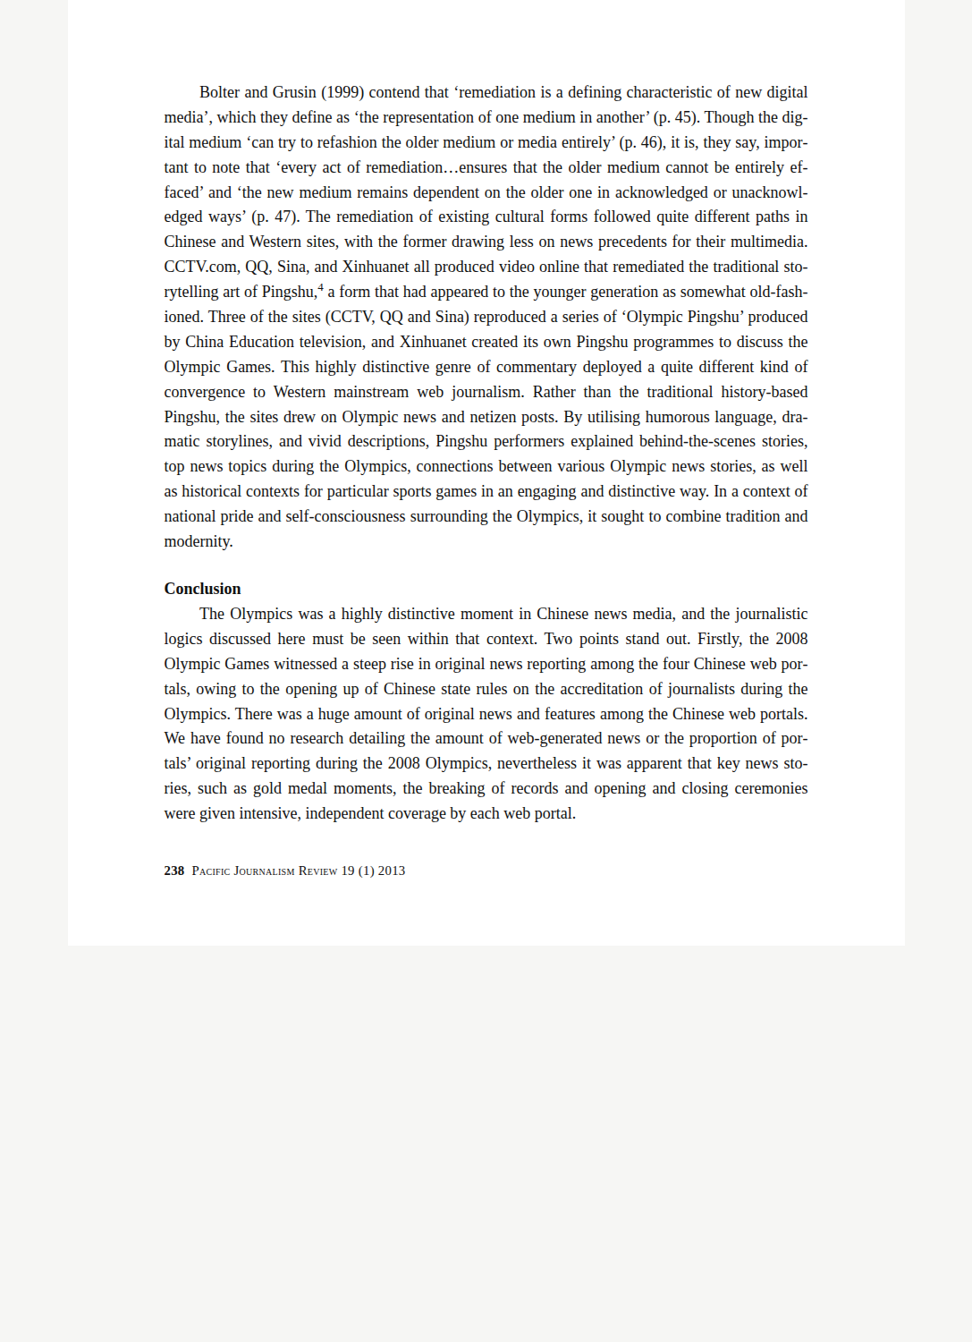Bolter and Grusin (1999) contend that ‘remediation is a defining characteristic of new digital media’, which they define as ‘the representation of one medium in another’ (p. 45). Though the digital medium ‘can try to refashion the older medium or media entirely’ (p. 46), it is, they say, important to note that ‘every act of remediation…ensures that the older medium cannot be entirely effaced’ and ‘the new medium remains dependent on the older one in acknowledged or unacknowledged ways’ (p. 47). The remediation of existing cultural forms followed quite different paths in Chinese and Western sites, with the former drawing less on news precedents for their multimedia. CCTV.com, QQ, Sina, and Xinhuanet all produced video online that remediated the traditional storytelling art of Pingshu,4 a form that had appeared to the younger generation as somewhat old-fashioned. Three of the sites (CCTV, QQ and Sina) reproduced a series of ‘Olympic Pingshu’ produced by China Education television, and Xinhuanet created its own Pingshu programmes to discuss the Olympic Games. This highly distinctive genre of commentary deployed a quite different kind of convergence to Western mainstream web journalism. Rather than the traditional history-based Pingshu, the sites drew on Olympic news and netizen posts. By utilising humorous language, dramatic storylines, and vivid descriptions, Pingshu performers explained behind-the-scenes stories, top news topics during the Olympics, connections between various Olympic news stories, as well as historical contexts for particular sports games in an engaging and distinctive way. In a context of national pride and self-consciousness surrounding the Olympics, it sought to combine tradition and modernity.
Conclusion
The Olympics was a highly distinctive moment in Chinese news media, and the journalistic logics discussed here must be seen within that context. Two points stand out. Firstly, the 2008 Olympic Games witnessed a steep rise in original news reporting among the four Chinese web portals, owing to the opening up of Chinese state rules on the accreditation of journalists during the Olympics. There was a huge amount of original news and features among the Chinese web portals. We have found no research detailing the amount of web-generated news or the proportion of portals’ original reporting during the 2008 Olympics, nevertheless it was apparent that key news stories, such as gold medal moments, the breaking of records and opening and closing ceremonies were given intensive, independent coverage by each web portal.
238 Pacific Journalism Review 19 (1) 2013